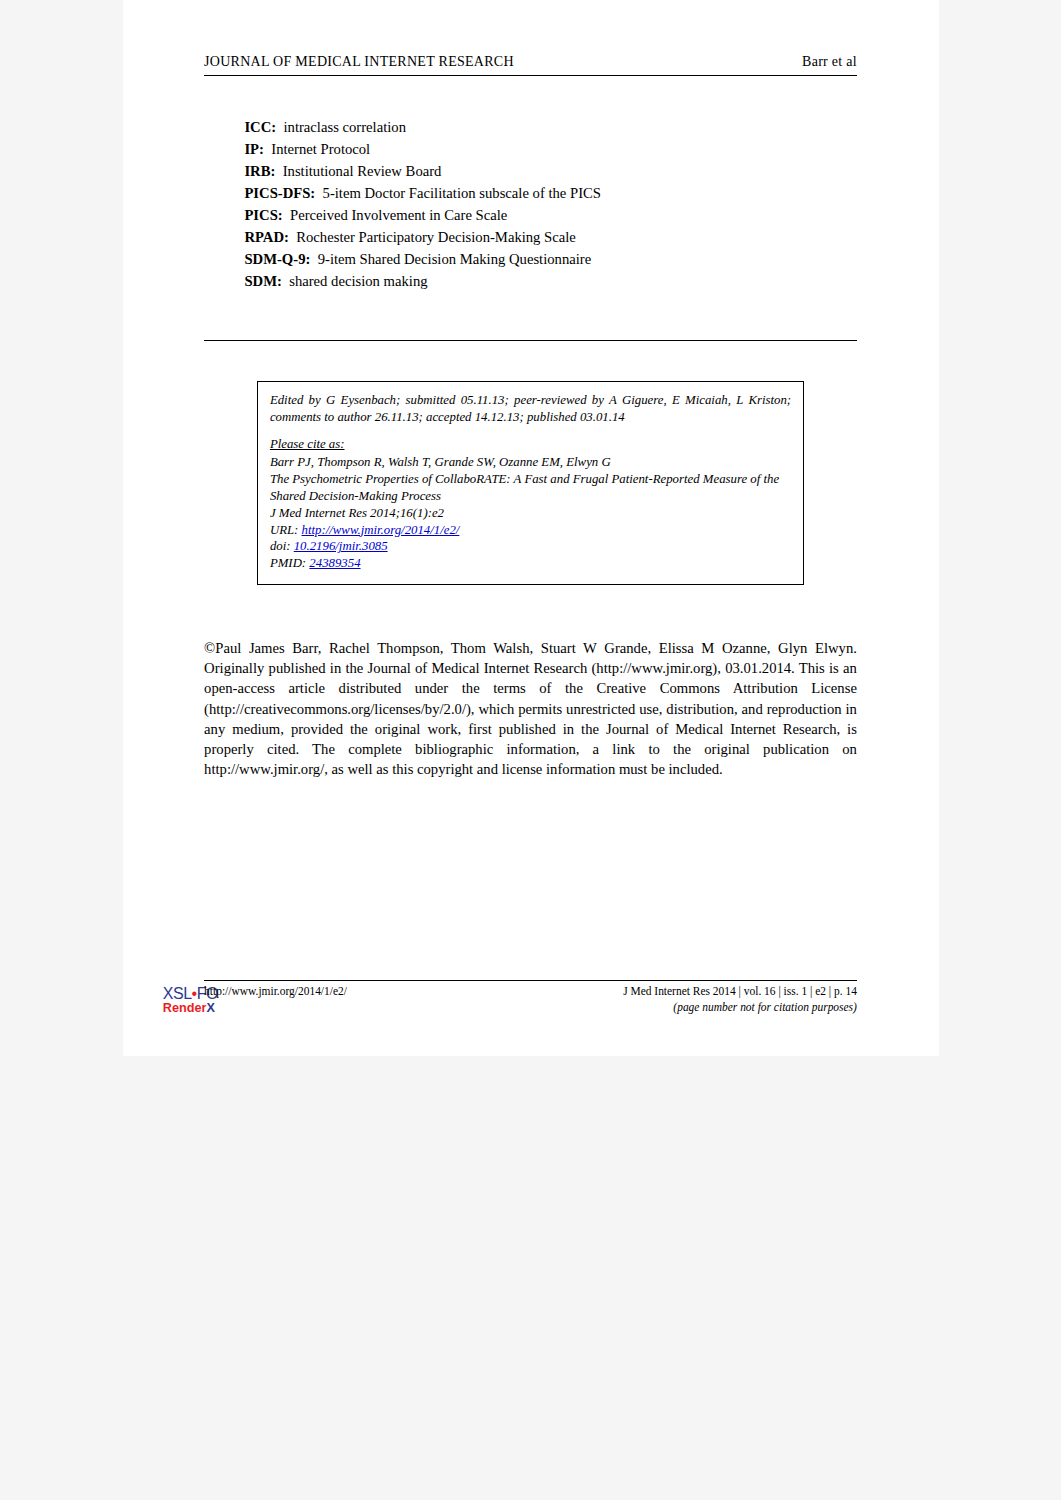Journal of Medical Internet Research Barr et al
ICC: intraclass correlation
IP: Internet Protocol
IRB: Institutional Review Board
PICS-DFS: 5-item Doctor Facilitation subscale of the PICS
PICS: Perceived Involvement in Care Scale
RPAD: Rochester Participatory Decision-Making Scale
SDM-Q-9: 9-item Shared Decision Making Questionnaire
SDM: shared decision making
Edited by G Eysenbach; submitted 05.11.13; peer-reviewed by A Giguere, E Micaiah, L Kriston; comments to author 26.11.13; accepted 14.12.13; published 03.01.14
Please cite as:
Barr PJ, Thompson R, Walsh T, Grande SW, Ozanne EM, Elwyn G
The Psychometric Properties of CollaboRATE: A Fast and Frugal Patient-Reported Measure of the Shared Decision-Making Process
J Med Internet Res 2014;16(1):e2
URL: http://www.jmir.org/2014/1/e2/
doi: 10.2196/jmir.3085
PMID: 24389354
©Paul James Barr, Rachel Thompson, Thom Walsh, Stuart W Grande, Elissa M Ozanne, Glyn Elwyn. Originally published in the Journal of Medical Internet Research (http://www.jmir.org), 03.01.2014. This is an open-access article distributed under the terms of the Creative Commons Attribution License (http://creativecommons.org/licenses/by/2.0/), which permits unrestricted use, distribution, and reproduction in any medium, provided the original work, first published in the Journal of Medical Internet Research, is properly cited. The complete bibliographic information, a link to the original publication on http://www.jmir.org/, as well as this copyright and license information must be included.
XSL•FO
Render X
http://www.jmir.org/2014/1/e2/ J Med Internet Res 2014 | vol. 16 | iss. 1 | e2 | p. 14
(page number not for citation purposes)